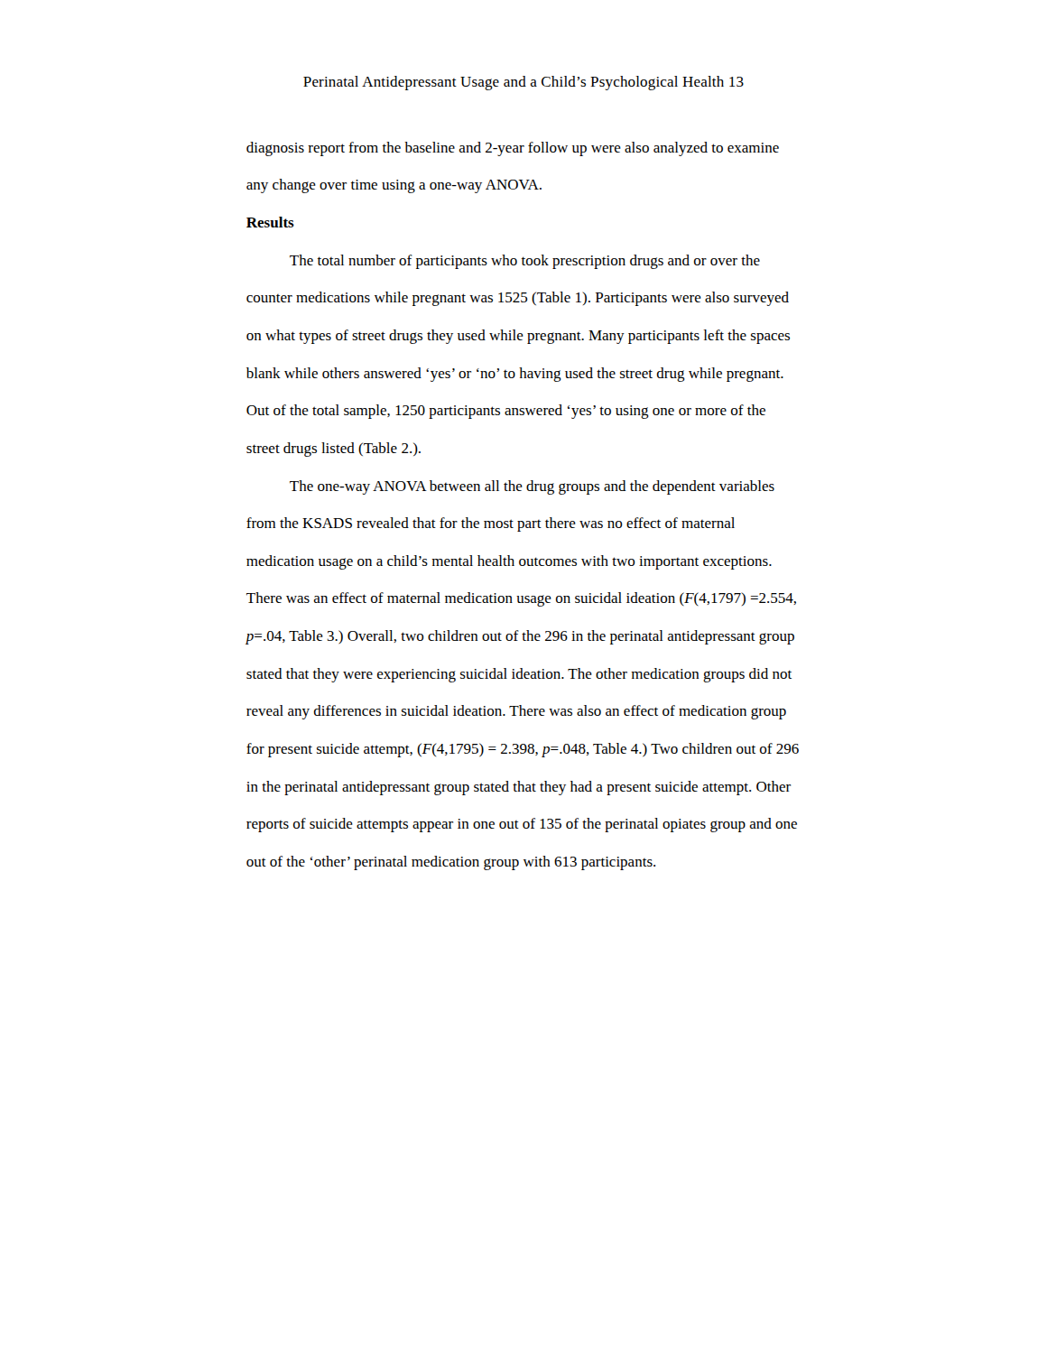Perinatal Antidepressant Usage and a Child’s Psychological Health 13
diagnosis report from the baseline and 2-year follow up were also analyzed to examine any change over time using a one-way ANOVA.
Results
The total number of participants who took prescription drugs and or over the counter medications while pregnant was 1525 (Table 1). Participants were also surveyed on what types of street drugs they used while pregnant. Many participants left the spaces blank while others answered ‘yes’ or ‘no’ to having used the street drug while pregnant. Out of the total sample, 1250 participants answered ‘yes’ to using one or more of the street drugs listed (Table 2.).
The one-way ANOVA between all the drug groups and the dependent variables from the KSADS revealed that for the most part there was no effect of maternal medication usage on a child’s mental health outcomes with two important exceptions. There was an effect of maternal medication usage on suicidal ideation (F(4,1797) =2.554, p=.04, Table 3.) Overall, two children out of the 296 in the perinatal antidepressant group stated that they were experiencing suicidal ideation. The other medication groups did not reveal any differences in suicidal ideation. There was also an effect of medication group for present suicide attempt, (F(4,1795) = 2.398, p=.048, Table 4.) Two children out of 296 in the perinatal antidepressant group stated that they had a present suicide attempt. Other reports of suicide attempts appear in one out of 135 of the perinatal opiates group and one out of the ‘other’ perinatal medication group with 613 participants.